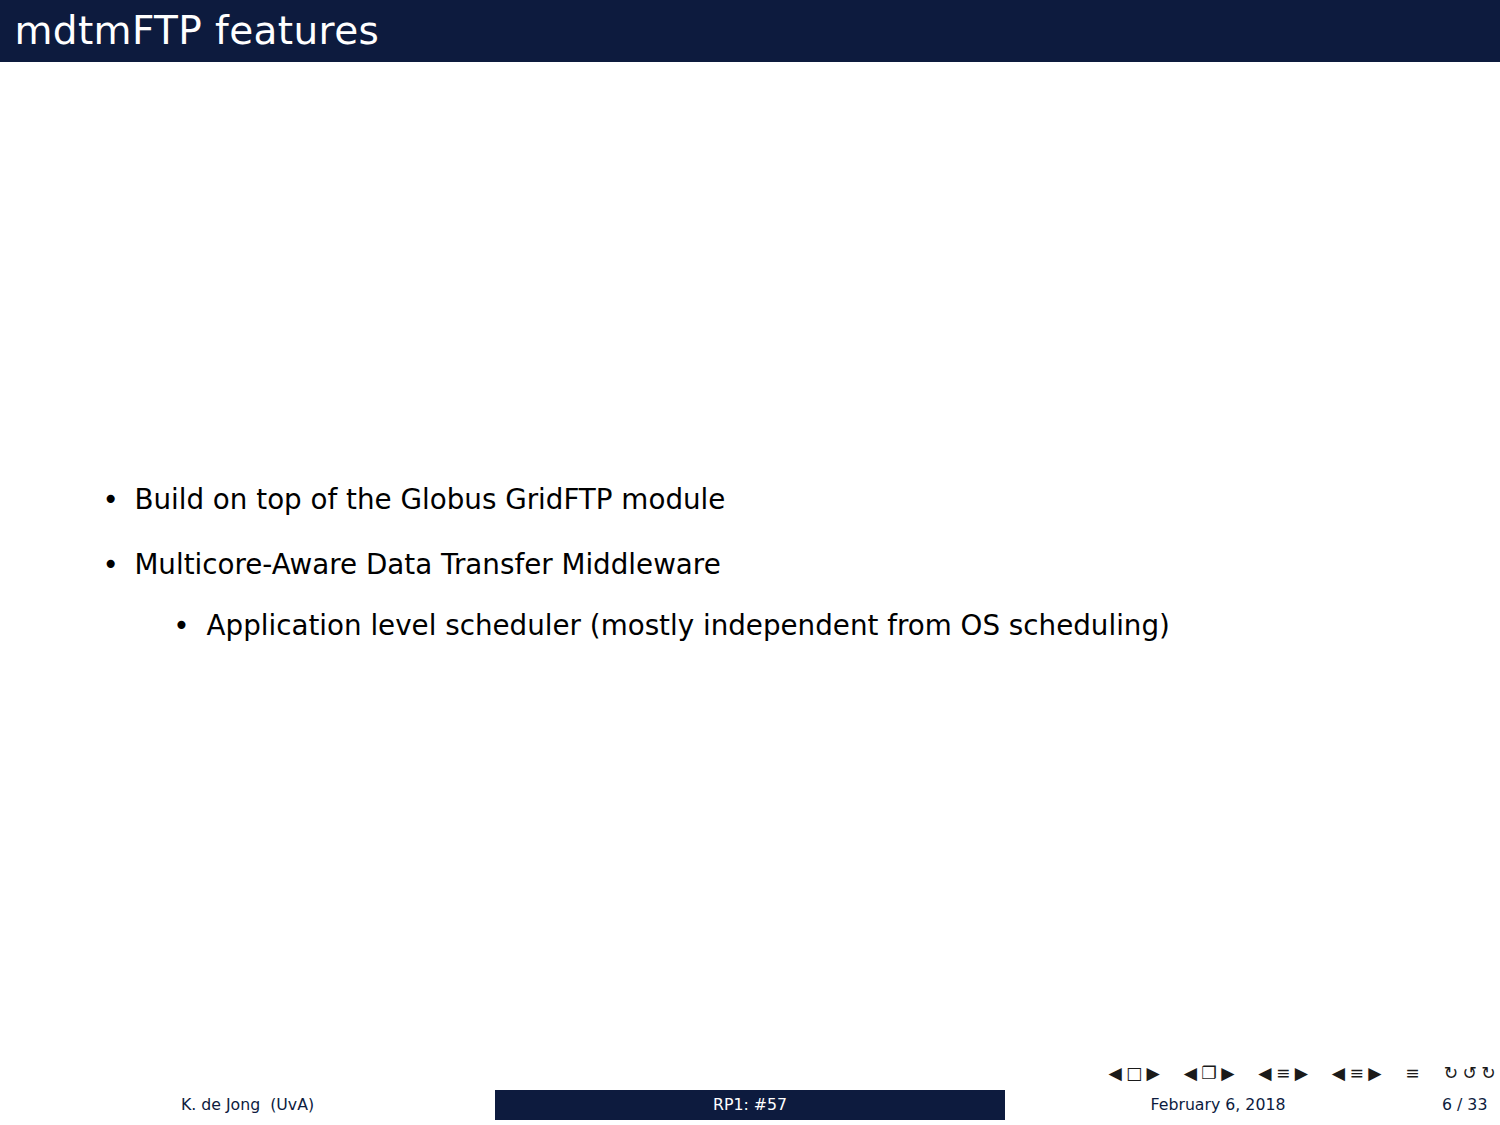mdtmFTP features
Build on top of the Globus GridFTP module
Multicore-Aware Data Transfer Middleware
Application level scheduler (mostly independent from OS scheduling)
◀□▶ ◀❐▶ ◀≡▶ ◀≡▶ ≡ ↻↺↻
K. de Jong (UvA)
RP1: #57
February 6, 2018 6 / 33